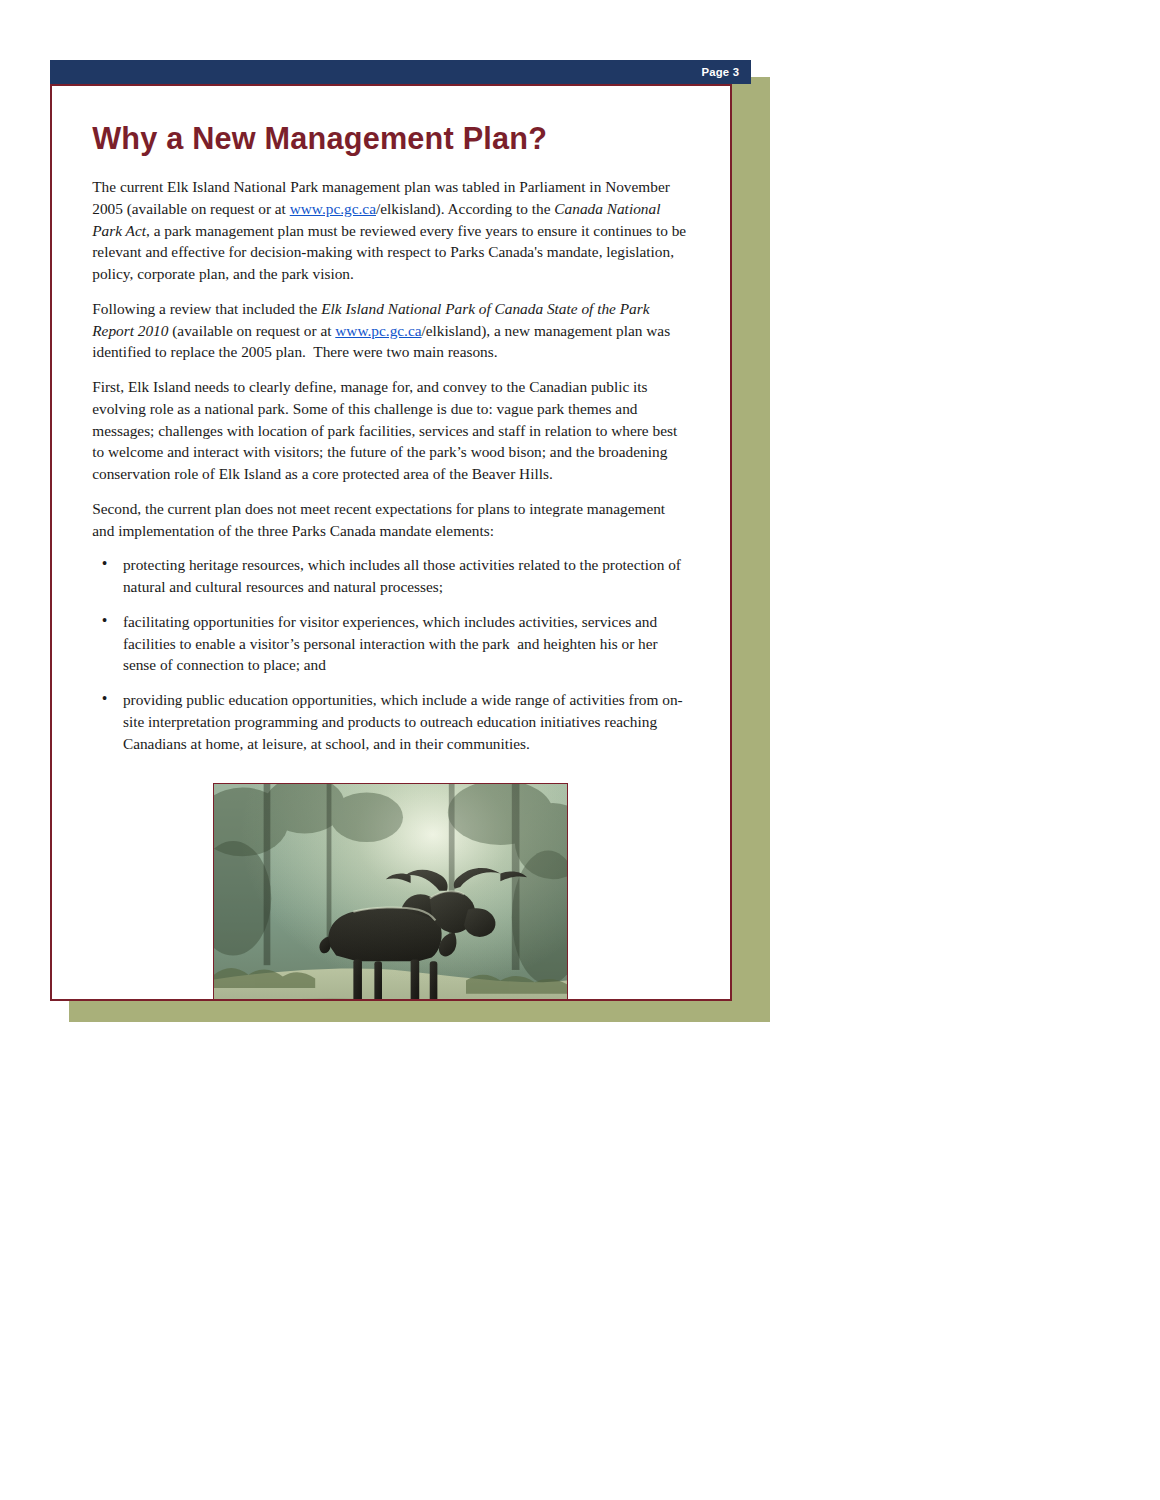Page 3
Why a New Management Plan?
The current Elk Island National Park management plan was tabled in Parliament in November 2005 (available on request or at www.pc.gc.ca/elkisland). According to the Canada National Park Act, a park management plan must be reviewed every five years to ensure it continues to be relevant and effective for decision-making with respect to Parks Canada's mandate, legislation, policy, corporate plan, and the park vision.
Following a review that included the Elk Island National Park of Canada State of the Park Report 2010 (available on request or at www.pc.gc.ca/elkisland), a new management plan was identified to replace the 2005 plan. There were two main reasons.
First, Elk Island needs to clearly define, manage for, and convey to the Canadian public its evolving role as a national park. Some of this challenge is due to: vague park themes and messages; challenges with location of park facilities, services and staff in relation to where best to welcome and interact with visitors; the future of the park’s wood bison; and the broadening conservation role of Elk Island as a core protected area of the Beaver Hills.
Second, the current plan does not meet recent expectations for plans to integrate management and implementation of the three Parks Canada mandate elements:
protecting heritage resources, which includes all those activities related to the protection of natural and cultural resources and natural processes;
facilitating opportunities for visitor experiences, which includes activities, services and facilities to enable a visitor’s personal interaction with the park and heighten his or her sense of connection to place; and
providing public education opportunities, which include a wide range of activities from on-site interpretation programming and products to outreach education initiatives reaching Canadians at home, at leisure, at school, and in their communities.
Bull Moose (Parks Canada)